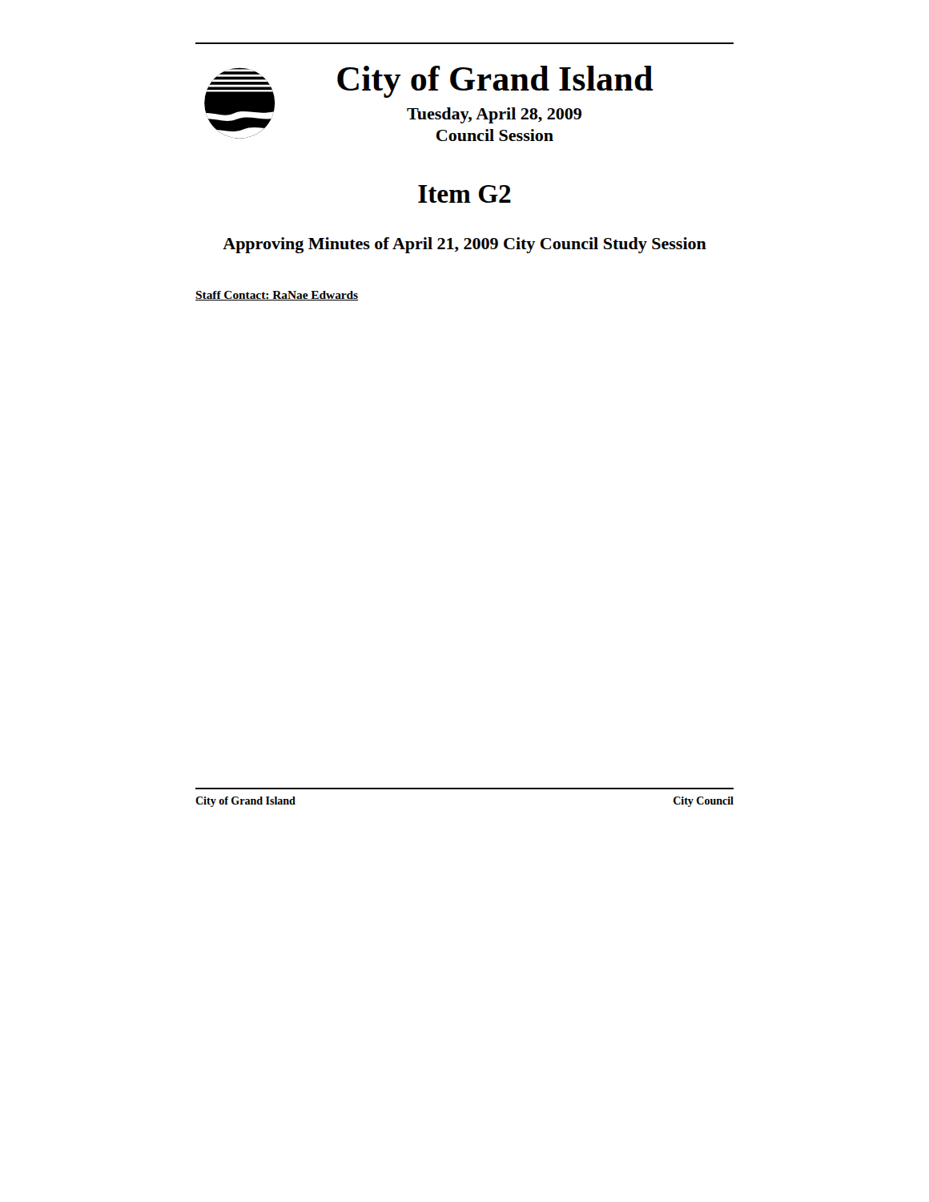City of Grand Island
Tuesday, April 28, 2009
Council Session
Item G2
Approving Minutes of April 21, 2009 City Council Study Session
Staff Contact: RaNae Edwards
City of Grand Island City Council